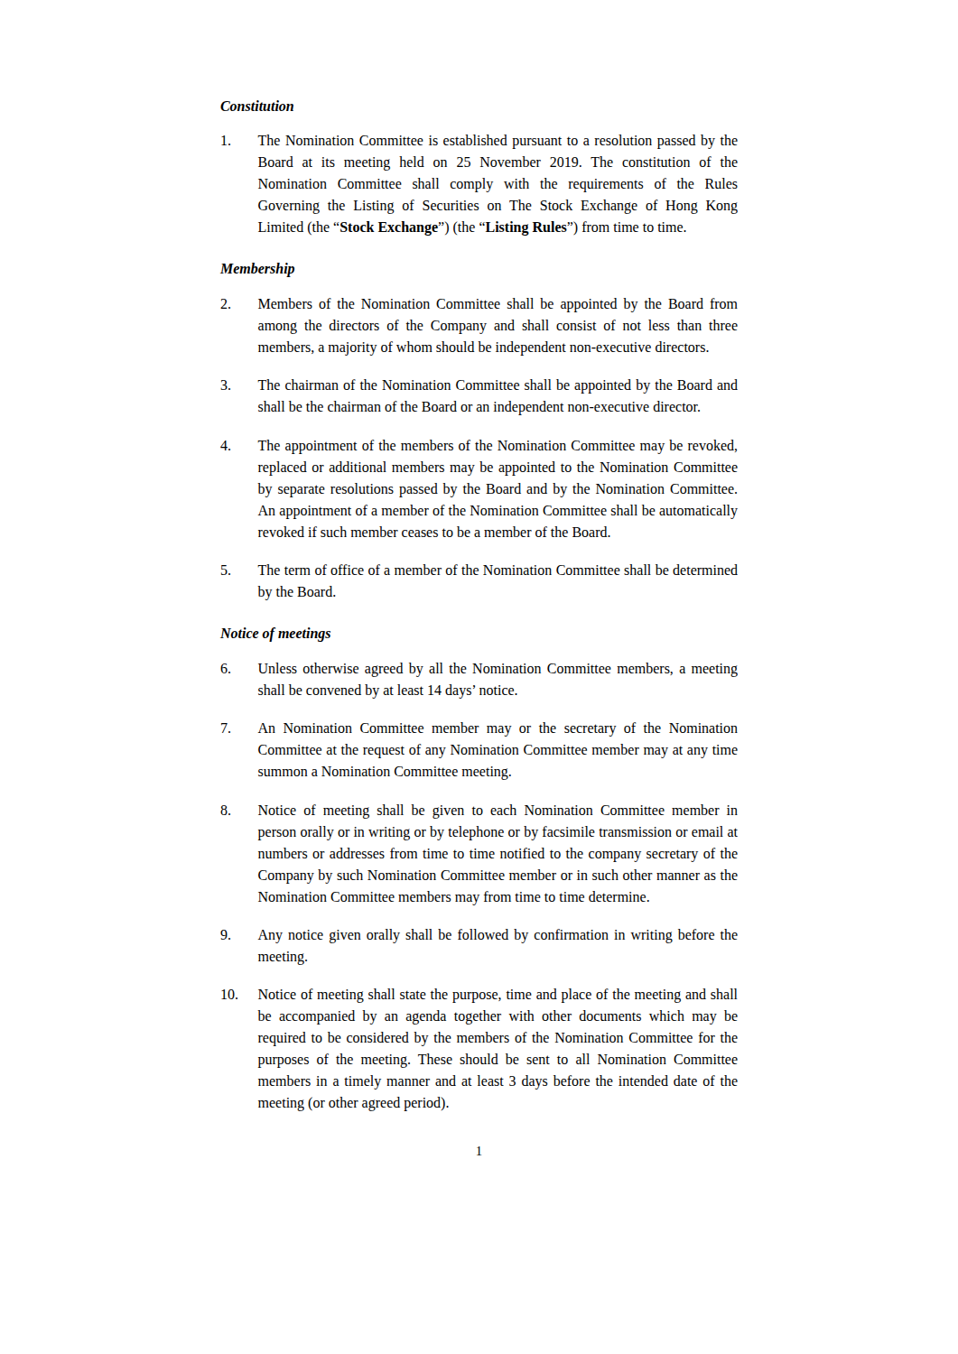Constitution
1. The Nomination Committee is established pursuant to a resolution passed by the Board at its meeting held on 25 November 2019. The constitution of the Nomination Committee shall comply with the requirements of the Rules Governing the Listing of Securities on The Stock Exchange of Hong Kong Limited (the “Stock Exchange”) (the “Listing Rules”) from time to time.
Membership
2. Members of the Nomination Committee shall be appointed by the Board from among the directors of the Company and shall consist of not less than three members, a majority of whom should be independent non-executive directors.
3. The chairman of the Nomination Committee shall be appointed by the Board and shall be the chairman of the Board or an independent non-executive director.
4. The appointment of the members of the Nomination Committee may be revoked, replaced or additional members may be appointed to the Nomination Committee by separate resolutions passed by the Board and by the Nomination Committee. An appointment of a member of the Nomination Committee shall be automatically revoked if such member ceases to be a member of the Board.
5. The term of office of a member of the Nomination Committee shall be determined by the Board.
Notice of meetings
6. Unless otherwise agreed by all the Nomination Committee members, a meeting shall be convened by at least 14 days’ notice.
7. An Nomination Committee member may or the secretary of the Nomination Committee at the request of any Nomination Committee member may at any time summon a Nomination Committee meeting.
8. Notice of meeting shall be given to each Nomination Committee member in person orally or in writing or by telephone or by facsimile transmission or email at numbers or addresses from time to time notified to the company secretary of the Company by such Nomination Committee member or in such other manner as the Nomination Committee members may from time to time determine.
9. Any notice given orally shall be followed by confirmation in writing before the meeting.
10. Notice of meeting shall state the purpose, time and place of the meeting and shall be accompanied by an agenda together with other documents which may be required to be considered by the members of the Nomination Committee for the purposes of the meeting. These should be sent to all Nomination Committee members in a timely manner and at least 3 days before the intended date of the meeting (or other agreed period).
1